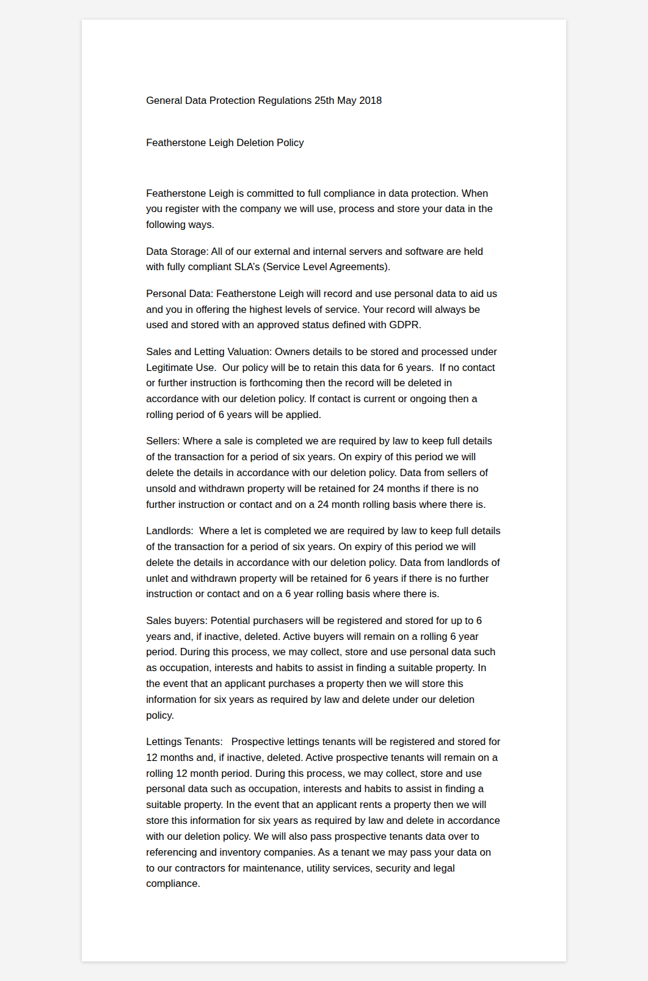General Data Protection Regulations 25th May 2018
Featherstone Leigh Deletion Policy
Featherstone Leigh is committed to full compliance in data protection. When you register with the company we will use, process and store your data in the following ways.
Data Storage: All of our external and internal servers and software are held with fully compliant SLA’s (Service Level Agreements).
Personal Data: Featherstone Leigh will record and use personal data to aid us and you in offering the highest levels of service. Your record will always be used and stored with an approved status defined with GDPR.
Sales and Letting Valuation: Owners details to be stored and processed under Legitimate Use. Our policy will be to retain this data for 6 years. If no contact or further instruction is forthcoming then the record will be deleted in accordance with our deletion policy. If contact is current or ongoing then a rolling period of 6 years will be applied.
Sellers: Where a sale is completed we are required by law to keep full details of the transaction for a period of six years. On expiry of this period we will delete the details in accordance with our deletion policy. Data from sellers of unsold and withdrawn property will be retained for 24 months if there is no further instruction or contact and on a 24 month rolling basis where there is.
Landlords: Where a let is completed we are required by law to keep full details of the transaction for a period of six years. On expiry of this period we will delete the details in accordance with our deletion policy. Data from landlords of unlet and withdrawn property will be retained for 6 years if there is no further instruction or contact and on a 6 year rolling basis where there is.
Sales buyers: Potential purchasers will be registered and stored for up to 6 years and, if inactive, deleted. Active buyers will remain on a rolling 6 year period. During this process, we may collect, store and use personal data such as occupation, interests and habits to assist in finding a suitable property. In the event that an applicant purchases a property then we will store this information for six years as required by law and delete under our deletion policy.
Lettings Tenants: Prospective lettings tenants will be registered and stored for 12 months and, if inactive, deleted. Active prospective tenants will remain on a rolling 12 month period. During this process, we may collect, store and use personal data such as occupation, interests and habits to assist in finding a suitable property. In the event that an applicant rents a property then we will store this information for six years as required by law and delete in accordance with our deletion policy. We will also pass prospective tenants data over to referencing and inventory companies. As a tenant we may pass your data on to our contractors for maintenance, utility services, security and legal compliance.